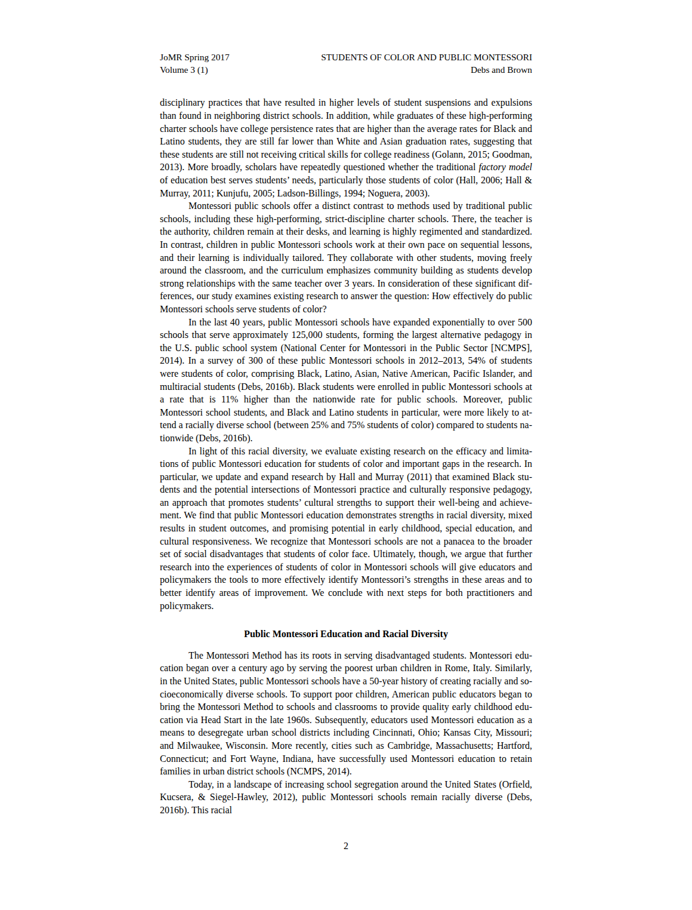| JoMR Spring 2017 | Students of Color and Public Montessori |
| Volume 3 (1) | Debs and Brown |
disciplinary practices that have resulted in higher levels of student suspensions and expulsions than found in neighboring district schools. In addition, while graduates of these high-performing charter schools have college persistence rates that are higher than the average rates for Black and Latino students, they are still far lower than White and Asian graduation rates, suggesting that these students are still not receiving critical skills for college readiness (Golann, 2015; Goodman, 2013). More broadly, scholars have repeatedly questioned whether the traditional factory model of education best serves students’ needs, particularly those students of color (Hall, 2006; Hall & Murray, 2011; Kunjufu, 2005; Ladson-Billings, 1994; Noguera, 2003).
Montessori public schools offer a distinct contrast to methods used by traditional public schools, including these high-performing, strict-discipline charter schools. There, the teacher is the authority, children remain at their desks, and learning is highly regimented and standardized. In contrast, children in public Montessori schools work at their own pace on sequential lessons, and their learning is individually tailored. They collaborate with other students, moving freely around the classroom, and the curriculum emphasizes community building as students develop strong relationships with the same teacher over 3 years. In consideration of these significant differences, our study examines existing research to answer the question: How effectively do public Montessori schools serve students of color?
In the last 40 years, public Montessori schools have expanded exponentially to over 500 schools that serve approximately 125,000 students, forming the largest alternative pedagogy in the U.S. public school system (National Center for Montessori in the Public Sector [NCMPS], 2014). In a survey of 300 of these public Montessori schools in 2012–2013, 54% of students were students of color, comprising Black, Latino, Asian, Native American, Pacific Islander, and multiracial students (Debs, 2016b). Black students were enrolled in public Montessori schools at a rate that is 11% higher than the nationwide rate for public schools. Moreover, public Montessori school students, and Black and Latino students in particular, were more likely to attend a racially diverse school (between 25% and 75% students of color) compared to students nationwide (Debs, 2016b).
In light of this racial diversity, we evaluate existing research on the efficacy and limitations of public Montessori education for students of color and important gaps in the research. In particular, we update and expand research by Hall and Murray (2011) that examined Black students and the potential intersections of Montessori practice and culturally responsive pedagogy, an approach that promotes students’ cultural strengths to support their well-being and achievement. We find that public Montessori education demonstrates strengths in racial diversity, mixed results in student outcomes, and promising potential in early childhood, special education, and cultural responsiveness. We recognize that Montessori schools are not a panacea to the broader set of social disadvantages that students of color face. Ultimately, though, we argue that further research into the experiences of students of color in Montessori schools will give educators and policymakers the tools to more effectively identify Montessori’s strengths in these areas and to better identify areas of improvement. We conclude with next steps for both practitioners and policymakers.
Public Montessori Education and Racial Diversity
The Montessori Method has its roots in serving disadvantaged students. Montessori education began over a century ago by serving the poorest urban children in Rome, Italy. Similarly, in the United States, public Montessori schools have a 50-year history of creating racially and socioeconomically diverse schools. To support poor children, American public educators began to bring the Montessori Method to schools and classrooms to provide quality early childhood education via Head Start in the late 1960s. Subsequently, educators used Montessori education as a means to desegregate urban school districts including Cincinnati, Ohio; Kansas City, Missouri; and Milwaukee, Wisconsin. More recently, cities such as Cambridge, Massachusetts; Hartford, Connecticut; and Fort Wayne, Indiana, have successfully used Montessori education to retain families in urban district schools (NCMPS, 2014).
Today, in a landscape of increasing school segregation around the United States (Orfield, Kucsera, & Siegel-Hawley, 2012), public Montessori schools remain racially diverse (Debs, 2016b). This racial
2